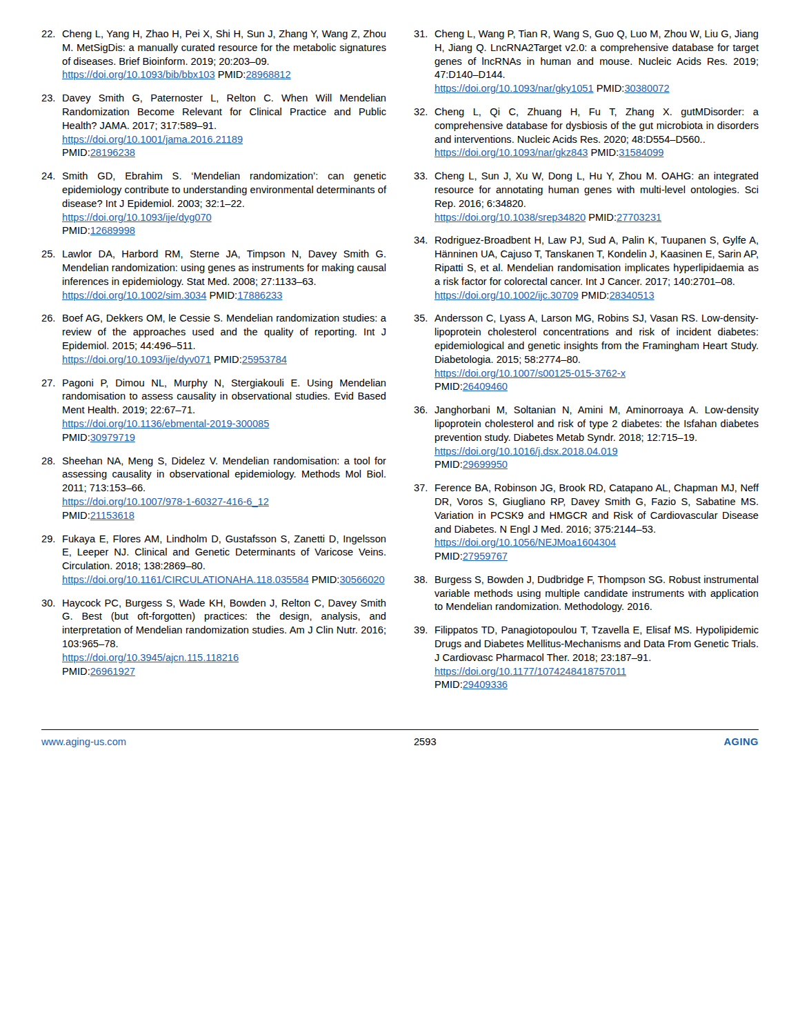Cheng L, Yang H, Zhao H, Pei X, Shi H, Sun J, Zhang Y, Wang Z, Zhou M. MetSigDis: a manually curated resource for the metabolic signatures of diseases. Brief Bioinform. 2019; 20:203–09.
https://doi.org/10.1093/bib/bbx103 PMID:28968812
Davey Smith G, Paternoster L, Relton C. When Will Mendelian Randomization Become Relevant for Clinical Practice and Public Health? JAMA. 2017; 317:589–91.
https://doi.org/10.1001/jama.2016.21189
PMID:28196238
Smith GD, Ebrahim S. ‘Mendelian randomization’: can genetic epidemiology contribute to understanding environmental determinants of disease? Int J Epidemiol. 2003; 32:1–22.
https://doi.org/10.1093/ije/dyg070
PMID:12689998
Lawlor DA, Harbord RM, Sterne JA, Timpson N, Davey Smith G. Mendelian randomization: using genes as instruments for making causal inferences in epidemiology. Stat Med. 2008; 27:1133–63.
https://doi.org/10.1002/sim.3034 PMID:17886233
Boef AG, Dekkers OM, le Cessie S. Mendelian randomization studies: a review of the approaches used and the quality of reporting. Int J Epidemiol. 2015; 44:496–511.
https://doi.org/10.1093/ije/dyv071 PMID:25953784
Pagoni P, Dimou NL, Murphy N, Stergiakouli E. Using Mendelian randomisation to assess causality in observational studies. Evid Based Ment Health. 2019; 22:67–71.
https://doi.org/10.1136/ebmental-2019-300085
PMID:30979719
Sheehan NA, Meng S, Didelez V. Mendelian randomisation: a tool for assessing causality in observational epidemiology. Methods Mol Biol. 2011; 713:153–66.
https://doi.org/10.1007/978-1-60327-416-6_12
PMID:21153618
Fukaya E, Flores AM, Lindholm D, Gustafsson S, Zanetti D, Ingelsson E, Leeper NJ. Clinical and Genetic Determinants of Varicose Veins. Circulation. 2018; 138:2869–80.
https://doi.org/10.1161/CIRCULATIONAHA.118.035584 PMID:30566020
Haycock PC, Burgess S, Wade KH, Bowden J, Relton C, Davey Smith G. Best (but oft-forgotten) practices: the design, analysis, and interpretation of Mendelian randomization studies. Am J Clin Nutr. 2016; 103:965–78.
https://doi.org/10.3945/ajcn.115.118216
PMID:26961927
Cheng L, Wang P, Tian R, Wang S, Guo Q, Luo M, Zhou W, Liu G, Jiang H, Jiang Q. LncRNA2Target v2.0: a comprehensive database for target genes of lncRNAs in human and mouse. Nucleic Acids Res. 2019; 47:D140–D144.
https://doi.org/10.1093/nar/gky1051 PMID:30380072
Cheng L, Qi C, Zhuang H, Fu T, Zhang X. gutMDisorder: a comprehensive database for dysbiosis of the gut microbiota in disorders and interventions. Nucleic Acids Res. 2020; 48:D554–D560..
https://doi.org/10.1093/nar/gkz843 PMID:31584099
Cheng L, Sun J, Xu W, Dong L, Hu Y, Zhou M. OAHG: an integrated resource for annotating human genes with multi-level ontologies. Sci Rep. 2016; 6:34820.
https://doi.org/10.1038/srep34820 PMID:27703231
Rodriguez-Broadbent H, Law PJ, Sud A, Palin K, Tuupanen S, Gylfe A, Hänninen UA, Cajuso T, Tanskanen T, Kondelin J, Kaasinen E, Sarin AP, Ripatti S, et al. Mendelian randomisation implicates hyperlipidaemia as a risk factor for colorectal cancer. Int J Cancer. 2017; 140:2701–08.
https://doi.org/10.1002/ijc.30709 PMID:28340513
Andersson C, Lyass A, Larson MG, Robins SJ, Vasan RS. Low-density-lipoprotein cholesterol concentrations and risk of incident diabetes: epidemiological and genetic insights from the Framingham Heart Study. Diabetologia. 2015; 58:2774–80.
https://doi.org/10.1007/s00125-015-3762-x
PMID:26409460
Janghorbani M, Soltanian N, Amini M, Aminorroaya A. Low-density lipoprotein cholesterol and risk of type 2 diabetes: the Isfahan diabetes prevention study. Diabetes Metab Syndr. 2018; 12:715–19.
https://doi.org/10.1016/j.dsx.2018.04.019
PMID:29699950
Ference BA, Robinson JG, Brook RD, Catapano AL, Chapman MJ, Neff DR, Voros S, Giugliano RP, Davey Smith G, Fazio S, Sabatine MS. Variation in PCSK9 and HMGCR and Risk of Cardiovascular Disease and Diabetes. N Engl J Med. 2016; 375:2144–53.
https://doi.org/10.1056/NEJMoa1604304
PMID:27959767
Burgess S, Bowden J, Dudbridge F, Thompson SG. Robust instrumental variable methods using multiple candidate instruments with application to Mendelian randomization. Methodology. 2016.
Filippatos TD, Panagiotopoulou T, Tzavella E, Elisaf MS. Hypolipidemic Drugs and Diabetes Mellitus-Mechanisms and Data From Genetic Trials. J Cardiovasc Pharmacol Ther. 2018; 23:187–91.
https://doi.org/10.1177/1074248418757011
PMID:29409336
www.aging-us.com 2593 AGING